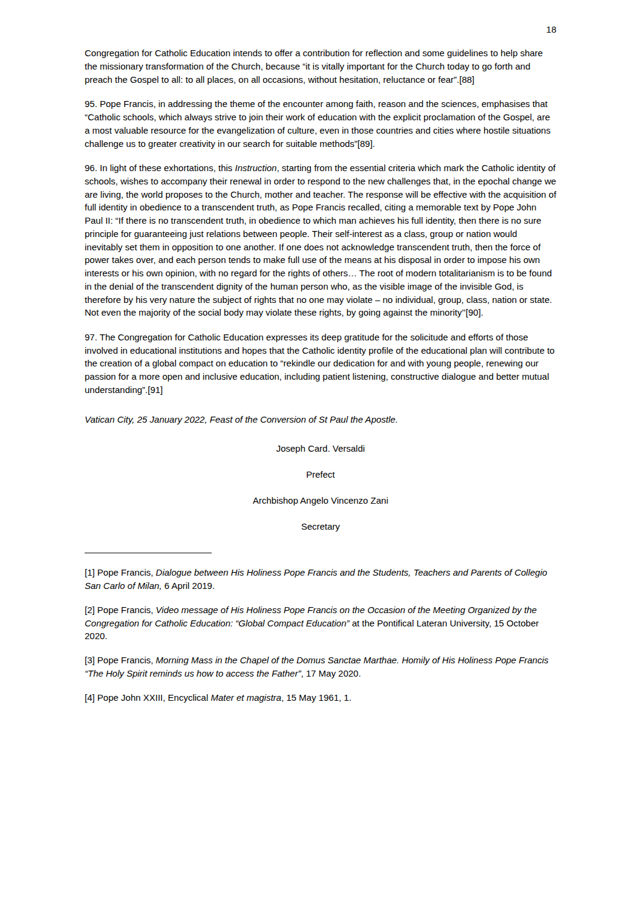18
Congregation for Catholic Education intends to offer a contribution for reflection and some guidelines to help share the missionary transformation of the Church, because “it is vitally important for the Church today to go forth and preach the Gospel to all: to all places, on all occasions, without hesitation, reluctance or fear”.[88]
95. Pope Francis, in addressing the theme of the encounter among faith, reason and the sciences, emphasises that “Catholic schools, which always strive to join their work of education with the explicit proclamation of the Gospel, are a most valuable resource for the evangelization of culture, even in those countries and cities where hostile situations challenge us to greater creativity in our search for suitable methods”[89].
96. In light of these exhortations, this Instruction, starting from the essential criteria which mark the Catholic identity of schools, wishes to accompany their renewal in order to respond to the new challenges that, in the epochal change we are living, the world proposes to the Church, mother and teacher. The response will be effective with the acquisition of full identity in obedience to a transcendent truth, as Pope Francis recalled, citing a memorable text by Pope John Paul II: “If there is no transcendent truth, in obedience to which man achieves his full identity, then there is no sure principle for guaranteeing just relations between people. Their self-interest as a class, group or nation would inevitably set them in opposition to one another. If one does not acknowledge transcendent truth, then the force of power takes over, and each person tends to make full use of the means at his disposal in order to impose his own interests or his own opinion, with no regard for the rights of others… The root of modern totalitarianism is to be found in the denial of the transcendent dignity of the human person who, as the visible image of the invisible God, is therefore by his very nature the subject of rights that no one may violate – no individual, group, class, nation or state. Not even the majority of the social body may violate these rights, by going against the minority’’[90].
97. The Congregation for Catholic Education expresses its deep gratitude for the solicitude and efforts of those involved in educational institutions and hopes that the Catholic identity profile of the educational plan will contribute to the creation of a global compact on education to “rekindle our dedication for and with young people, renewing our passion for a more open and inclusive education, including patient listening, constructive dialogue and better mutual understanding”.[91]
Vatican City, 25 January 2022, Feast of the Conversion of St Paul the Apostle.
Joseph Card. Versaldi
Prefect
Archbishop Angelo Vincenzo Zani
Secretary
[1] Pope Francis, Dialogue between His Holiness Pope Francis and the Students, Teachers and Parents of Collegio San Carlo of Milan, 6 April 2019.
[2] Pope Francis, Video message of His Holiness Pope Francis on the Occasion of the Meeting Organized by the Congregation for Catholic Education: “Global Compact Education” at the Pontifical Lateran University, 15 October 2020.
[3] Pope Francis, Morning Mass in the Chapel of the Domus Sanctae Marthae. Homily of His Holiness Pope Francis “The Holy Spirit reminds us how to access the Father”, 17 May 2020.
[4] Pope John XXIII, Encyclical Mater et magistra, 15 May 1961, 1.